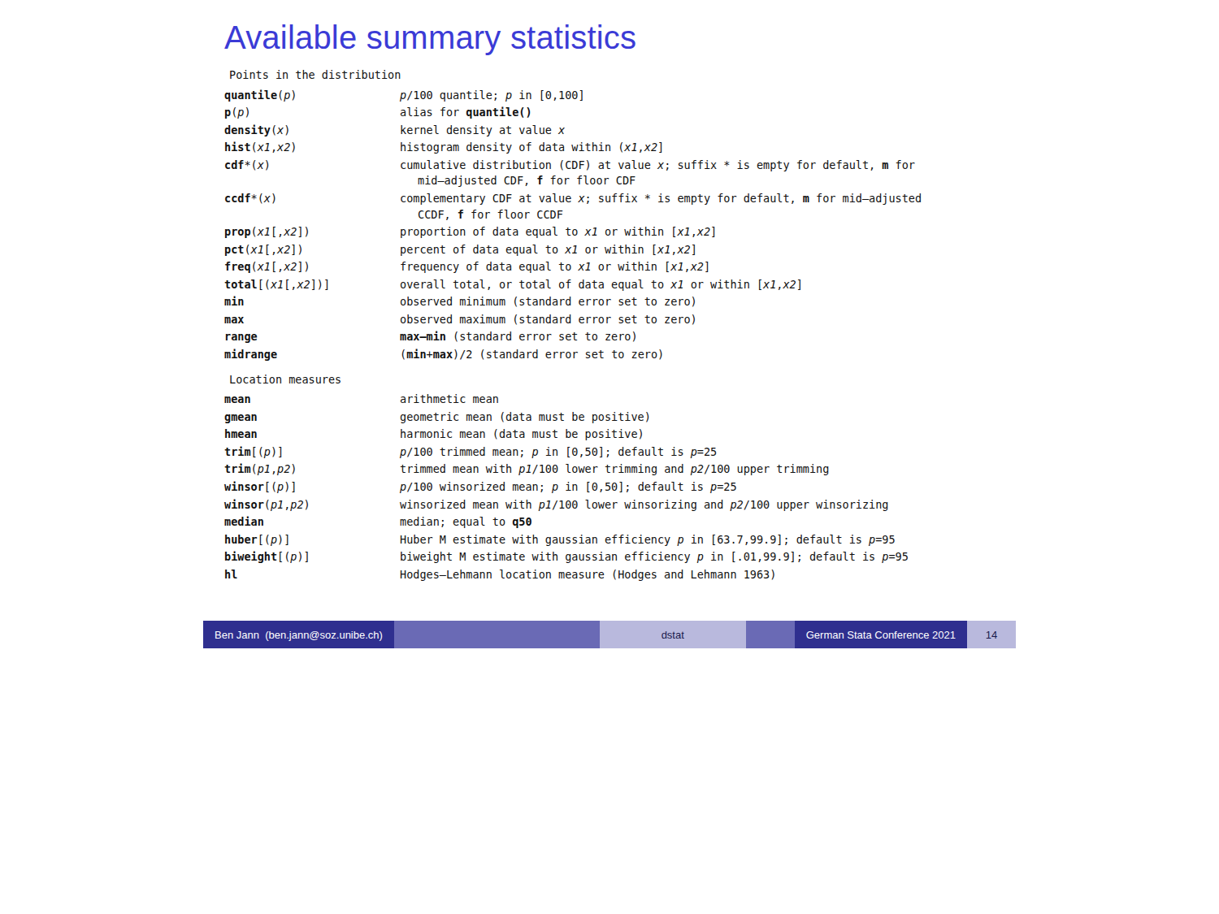Available summary statistics
Points in the distribution
| quantile ( p ) | p /100 quantile; p in [0,100] |
| p ( p ) | alias for quantile() |
| density ( x ) | kernel density at value x |
| hist ( x1 , x2 ) | histogram density of data within ( x1 , x2 ] |
| cdf *( x ) | cumulative distribution (CDF) at value x ; suffix * is empty for default, m for mid–adjusted CDF, f for floor CDF |
| ccdf *( x ) | complementary CDF at value x ; suffix * is empty for default, m for mid–adjusted CCDF, f for floor CCDF |
| prop ( x1 [, x2 ]) | proportion of data equal to x1 or within [ x1 , x2 ] |
| pct ( x1 [, x2 ]) | percent of data equal to x1 or within [ x1 , x2 ] |
| freq ( x1 [, x2 ]) | frequency of data equal to x1 or within [ x1 , x2 ] |
| total [( x1 [, x2 ])] | overall total, or total of data equal to x1 or within [ x1 , x2 ] |
| min | observed minimum (standard error set to zero) |
| max | observed maximum (standard error set to zero) |
| range | max–min (standard error set to zero) |
| midrange | ( min + max )/2 (standard error set to zero) |
Location measures
| mean | arithmetic mean |
| gmean | geometric mean (data must be positive) |
| hmean | harmonic mean (data must be positive) |
| trim [( p )] | p /100 trimmed mean; p in [0,50]; default is p =25 |
| trim ( p1 , p2 ) | trimmed mean with p1 /100 lower trimming and p2 /100 upper trimming |
| winsor [( p )] | p /100 winsorized mean; p in [0,50]; default is p =25 |
| winsor ( p1 , p2 ) | winsorized mean with p1 /100 lower winsorizing and p2 /100 upper winsorizing |
| median | median; equal to q50 |
| huber [( p )] | Huber M estimate with gaussian efficiency p in [63.7,99.9]; default is p =95 |
| biweight [( p )] | biweight M estimate with gaussian efficiency p in [.01,99.9]; default is p =95 |
| hl | Hodges–Lehmann location measure (Hodges and Lehmann 1963) |
Ben Jann (ben.jann@soz.unibe.ch)
dstat
German Stata Conference 2021
14